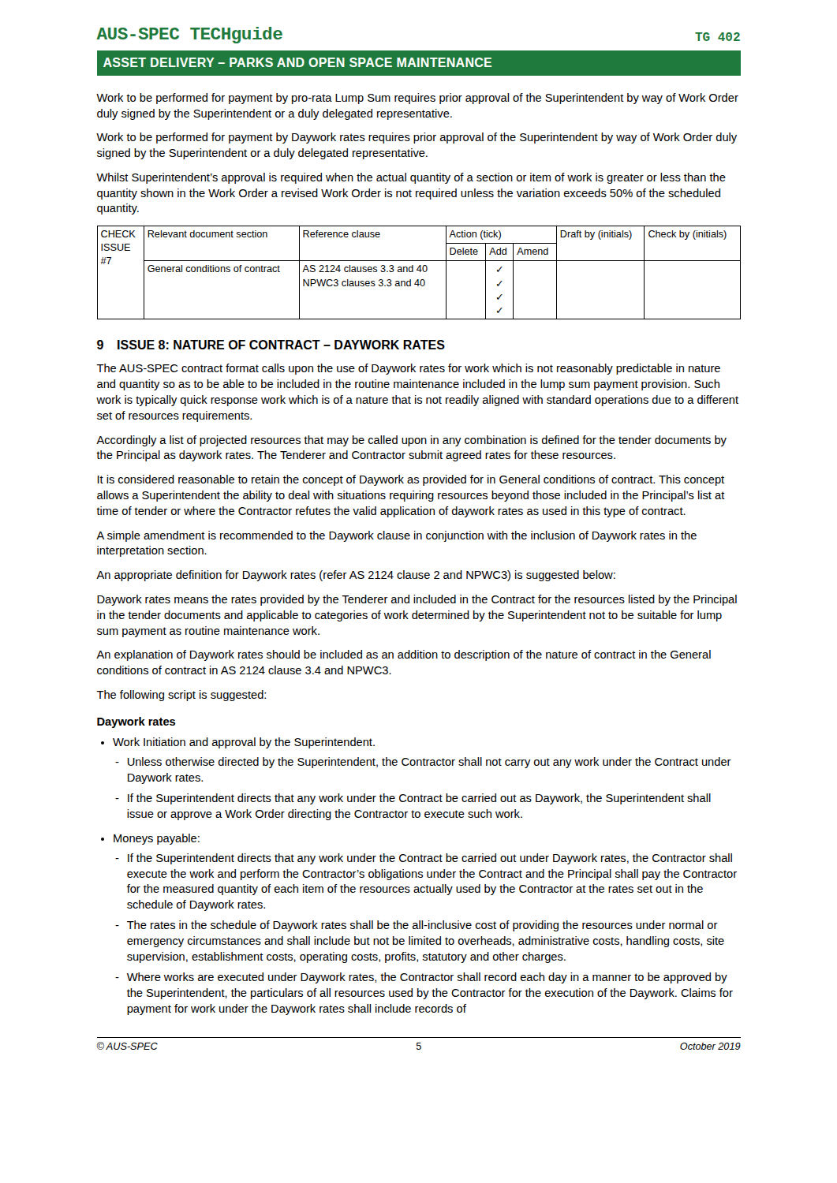AUS-SPEC TECHguide
TG 402
ASSET DELIVERY – PARKS AND OPEN SPACE MAINTENANCE
Work to be performed for payment by pro-rata Lump Sum requires prior approval of the Superintendent by way of Work Order duly signed by the Superintendent or a duly delegated representative.
Work to be performed for payment by Daywork rates requires prior approval of the Superintendent by way of Work Order duly signed by the Superintendent or a duly delegated representative.
Whilst Superintendent’s approval is required when the actual quantity of a section or item of work is greater or less than the quantity shown in the Work Order a revised Work Order is not required unless the variation exceeds 50% of the scheduled quantity.
| CHECK ISSUE #7 | Relevant document section | Reference clause | Action (tick) | Draft by (initials) | Check by (initials) |
| Delete | Add | Amend |
| General conditions of contract | AS 2124 clauses 3.3 and 40 NPWC3 clauses 3.3 and 40 | | ✓ ✓ ✓ ✓ | | | |
9 ISSUE 8: NATURE OF CONTRACT – DAYWORK RATES
The AUS-SPEC contract format calls upon the use of Daywork rates for work which is not reasonably predictable in nature and quantity so as to be able to be included in the routine maintenance included in the lump sum payment provision. Such work is typically quick response work which is of a nature that is not readily aligned with standard operations due to a different set of resources requirements.
Accordingly a list of projected resources that may be called upon in any combination is defined for the tender documents by the Principal as daywork rates. The Tenderer and Contractor submit agreed rates for these resources.
It is considered reasonable to retain the concept of Daywork as provided for in General conditions of contract. This concept allows a Superintendent the ability to deal with situations requiring resources beyond those included in the Principal’s list at time of tender or where the Contractor refutes the valid application of daywork rates as used in this type of contract.
A simple amendment is recommended to the Daywork clause in conjunction with the inclusion of Daywork rates in the interpretation section.
An appropriate definition for Daywork rates (refer AS 2124 clause 2 and NPWC3) is suggested below:
Daywork rates means the rates provided by the Tenderer and included in the Contract for the resources listed by the Principal in the tender documents and applicable to categories of work determined by the Superintendent not to be suitable for lump sum payment as routine maintenance work.
An explanation of Daywork rates should be included as an addition to description of the nature of contract in the General conditions of contract in AS 2124 clause 3.4 and NPWC3.
The following script is suggested:
Daywork rates
Work Initiation and approval by the Superintendent.
Unless otherwise directed by the Superintendent, the Contractor shall not carry out any work under the Contract under Daywork rates.
If the Superintendent directs that any work under the Contract be carried out as Daywork, the Superintendent shall issue or approve a Work Order directing the Contractor to execute such work.
Moneys payable:
If the Superintendent directs that any work under the Contract be carried out under Daywork rates, the Contractor shall execute the work and perform the Contractor’s obligations under the Contract and the Principal shall pay the Contractor for the measured quantity of each item of the resources actually used by the Contractor at the rates set out in the schedule of Daywork rates.
The rates in the schedule of Daywork rates shall be the all-inclusive cost of providing the resources under normal or emergency circumstances and shall include but not be limited to overheads, administrative costs, handling costs, site supervision, establishment costs, operating costs, profits, statutory and other charges.
Where works are executed under Daywork rates, the Contractor shall record each day in a manner to be approved by the Superintendent, the particulars of all resources used by the Contractor for the execution of the Daywork. Claims for payment for work under the Daywork rates shall include records of
© AUS-SPEC
5
October 2019